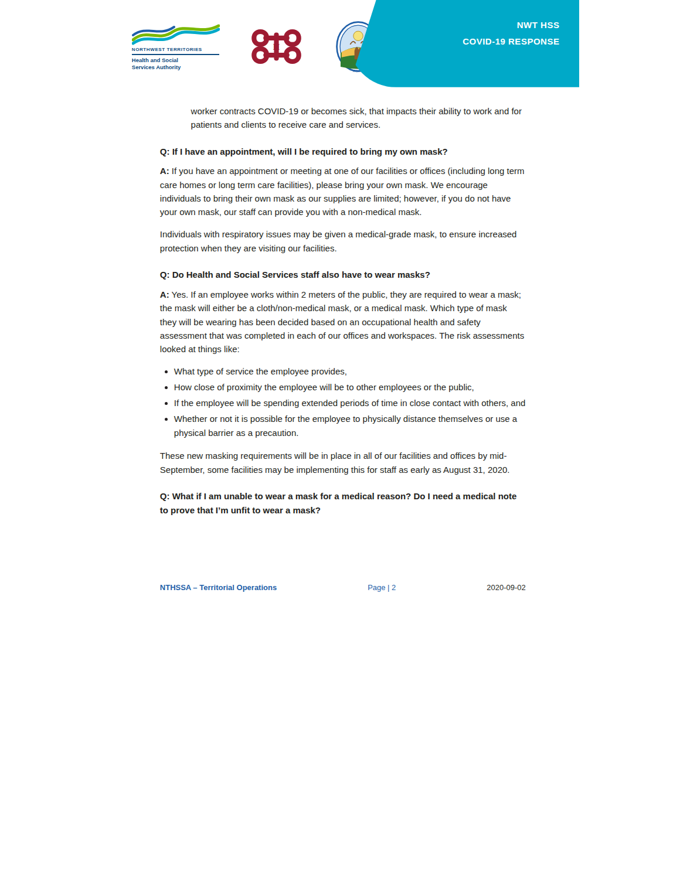NORTHWEST TERRITORIES
Health and Social Services Authority
H
TŁĮCHǪ
NWT HSS COVID-19 RESPONSE
worker contracts COVID-19 or becomes sick, that impacts their ability to work and for patients and clients to receive care and services.
Q: If I have an appointment, will I be required to bring my own mask?
A: If you have an appointment or meeting at one of our facilities or offices (including long term care homes or long term care facilities), please bring your own mask. We encourage individuals to bring their own mask as our supplies are limited; however, if you do not have your own mask, our staff can provide you with a non-medical mask.
Individuals with respiratory issues may be given a medical-grade mask, to ensure increased protection when they are visiting our facilities.
Q: Do Health and Social Services staff also have to wear masks?
A: Yes. If an employee works within 2 meters of the public, they are required to wear a mask; the mask will either be a cloth/non-medical mask, or a medical mask. Which type of mask they will be wearing has been decided based on an occupational health and safety assessment that was completed in each of our offices and workspaces. The risk assessments looked at things like:
What type of service the employee provides,
How close of proximity the employee will be to other employees or the public,
If the employee will be spending extended periods of time in close contact with others, and
Whether or not it is possible for the employee to physically distance themselves or use a physical barrier as a precaution.
These new masking requirements will be in place in all of our facilities and offices by mid-September, some facilities may be implementing this for staff as early as August 31, 2020.
Q: What if I am unable to wear a mask for a medical reason? Do I need a medical note to prove that I’m unfit to wear a mask?
NTHSSA – Territorial Operations
Page | 2
2020-09-02